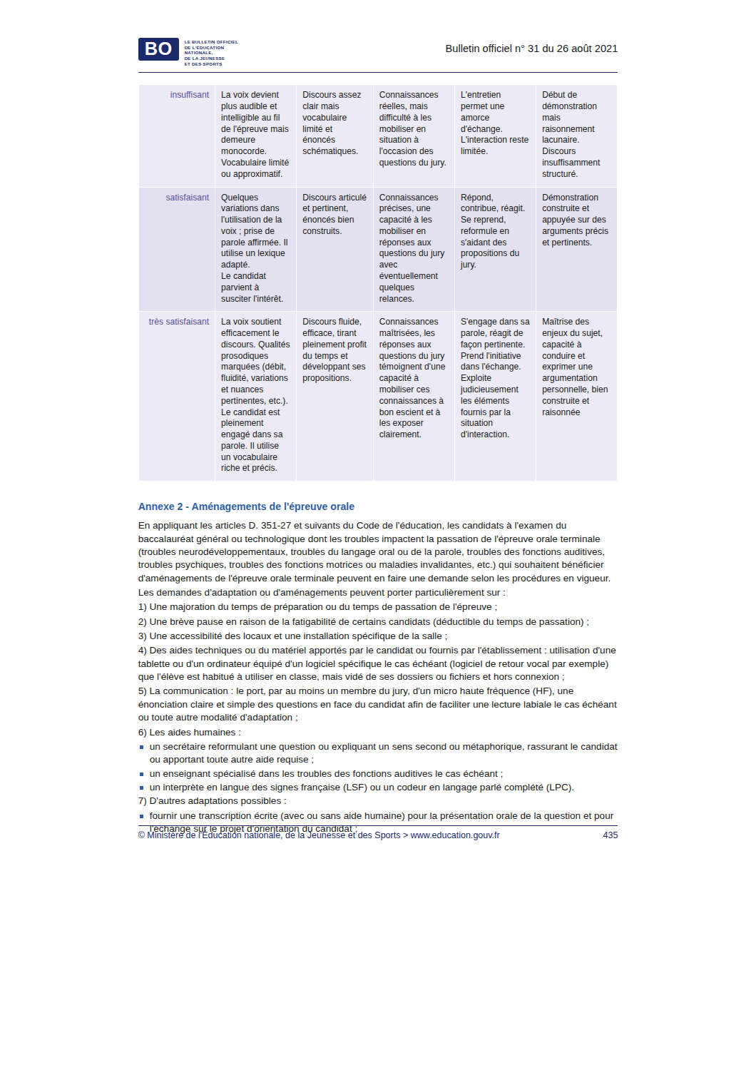BO
Le bulletin officiel
de l'éducation
nationale,
de la jeunesse
et des sports
Bulletin officiel n° 31 du 26 août 2021
| insuffisant | La voix devient plus audible et intelligible au fil de l'épreuve mais demeure monocorde. Vocabulaire limité ou approximatif. | Discours assez clair mais vocabulaire limité et énoncés schématiques. | Connaissances réelles, mais difficulté à les mobiliser en situation à l'occasion des questions du jury. | L'entretien permet une amorce d'échange. L'interaction reste limitée. | Début de démonstration mais raisonnement lacunaire. Discours insuffisamment structuré. |
| satisfaisant | Quelques variations dans l'utilisation de la voix ; prise de parole affirmée. Il utilise un lexique adapté. Le candidat parvient à susciter l'intérêt. | Discours articulé et pertinent, énoncés bien construits. | Connaissances précises, une capacité à les mobiliser en réponses aux questions du jury avec éventuellement quelques relances. | Répond, contribue, réagit. Se reprend, reformule en s'aidant des propositions du jury. | Démonstration construite et appuyée sur des arguments précis et pertinents. |
| très satisfaisant | La voix soutient efficacement le discours. Qualités prosodiques marquées (débit, fluidité, variations et nuances pertinentes, etc.). Le candidat est pleinement engagé dans sa parole. Il utilise un vocabulaire riche et précis. | Discours fluide, efficace, tirant pleinement profit du temps et développant ses propositions. | Connaissances maîtrisées, les réponses aux questions du jury témoignent d'une capacité à mobiliser ces connaissances à bon escient et à les exposer clairement. | S'engage dans sa parole, réagit de façon pertinente. Prend l'initiative dans l'échange. Exploite judicieusement les éléments fournis par la situation d'interaction. | Maîtrise des enjeux du sujet, capacité à conduire et exprimer une argumentation personnelle, bien construite et raisonnée |
Annexe 2 - Aménagements de l'épreuve orale
En appliquant les articles D. 351-27 et suivants du Code de l'éducation, les candidats à l'examen du baccalauréat général ou technologique dont les troubles impactent la passation de l'épreuve orale terminale (troubles neurodéveloppementaux, troubles du langage oral ou de la parole, troubles des fonctions auditives, troubles psychiques, troubles des fonctions motrices ou maladies invalidantes, etc.) qui souhaitent bénéficier d'aménagements de l'épreuve orale terminale peuvent en faire une demande selon les procédures en vigueur.
Les demandes d'adaptation ou d'aménagements peuvent porter particulièrement sur :
1) Une majoration du temps de préparation ou du temps de passation de l'épreuve ;
2) Une brève pause en raison de la fatigabilité de certains candidats (déductible du temps de passation) ;
3) Une accessibilité des locaux et une installation spécifique de la salle ;
4) Des aides techniques ou du matériel apportés par le candidat ou fournis par l'établissement : utilisation d'une tablette ou d'un ordinateur équipé d'un logiciel spécifique le cas échéant (logiciel de retour vocal par exemple) que l'élève est habitué à utiliser en classe, mais vidé de ses dossiers ou fichiers et hors connexion ;
5) La communication : le port, par au moins un membre du jury, d'un micro haute fréquence (HF), une énonciation claire et simple des questions en face du candidat afin de faciliter une lecture labiale le cas échéant ou toute autre modalité d'adaptation ;
6) Les aides humaines :
un secrétaire reformulant une question ou expliquant un sens second ou métaphorique, rassurant le candidat ou apportant toute autre aide requise ;
un enseignant spécialisé dans les troubles des fonctions auditives le cas échéant ;
un interprète en langue des signes française (LSF) ou un codeur en langage parlé complété (LPC).
7) D'autres adaptations possibles :
fournir une transcription écrite (avec ou sans aide humaine) pour la présentation orale de la question et pour l'échange sur le projet d'orientation du candidat ;
© Ministère de l'Éducation nationale, de la Jeunesse et des Sports > www.education.gouv.fr
435